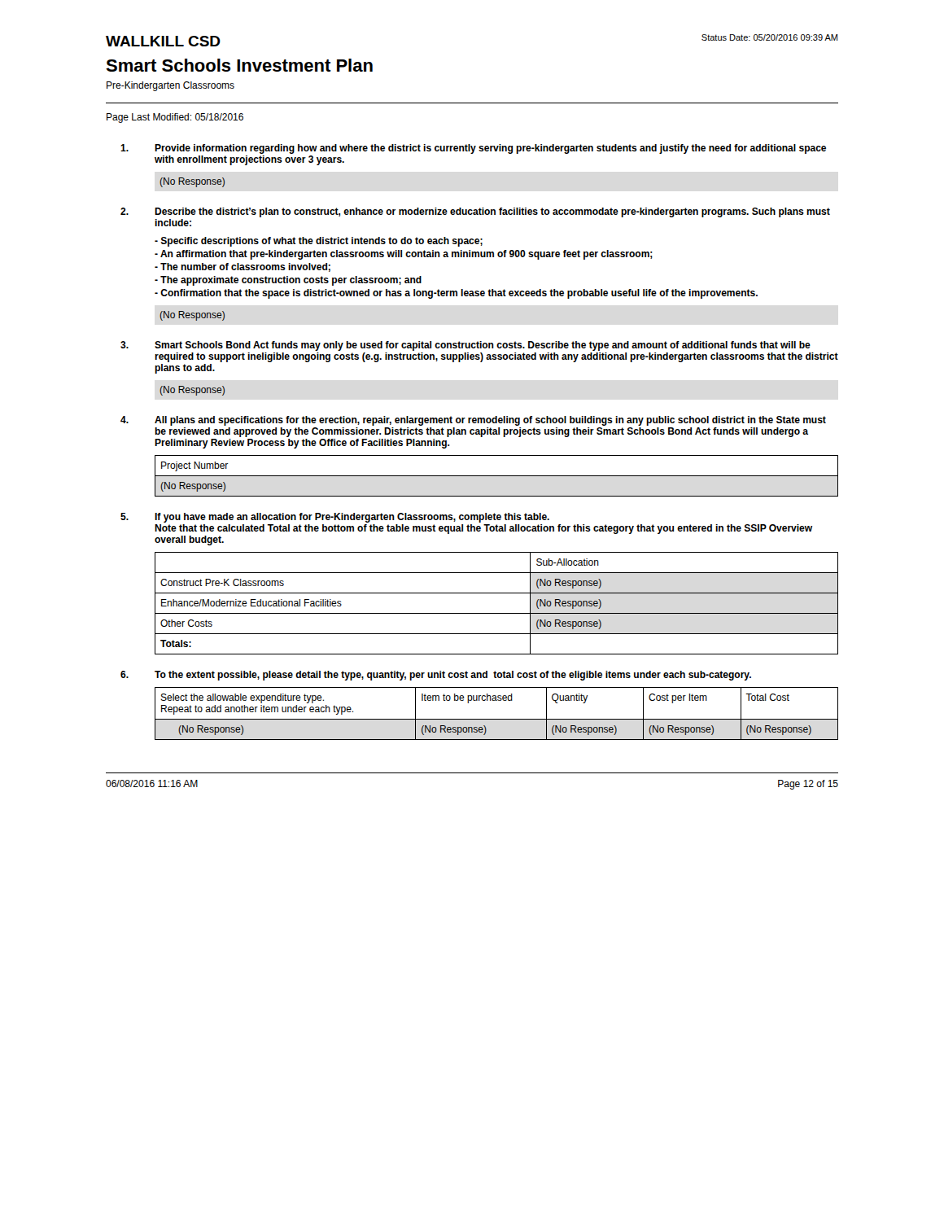Status Date: 05/20/2016 09:39 AM
WALLKILL CSD
Smart Schools Investment Plan
Pre-Kindergarten Classrooms
Page Last Modified: 05/18/2016
Provide information regarding how and where the district is currently serving pre-kindergarten students and justify the need for additional space with enrollment projections over 3 years.
(No Response)
Describe the district’s plan to construct, enhance or modernize education facilities to accommodate pre-kindergarten programs. Such plans must include:
- Specific descriptions of what the district intends to do to each space;
- An affirmation that pre-kindergarten classrooms will contain a minimum of 900 square feet per classroom;
- The number of classrooms involved;
- The approximate construction costs per classroom; and
- Confirmation that the space is district-owned or has a long-term lease that exceeds the probable useful life of the improvements.
(No Response)
Smart Schools Bond Act funds may only be used for capital construction costs. Describe the type and amount of additional funds that will be required to support ineligible ongoing costs (e.g. instruction, supplies) associated with any additional pre-kindergarten classrooms that the district plans to add.
(No Response)
All plans and specifications for the erection, repair, enlargement or remodeling of school buildings in any public school district in the State must be reviewed and approved by the Commissioner. Districts that plan capital projects using their Smart Schools Bond Act funds will undergo a Preliminary Review Process by the Office of Facilities Planning.
| Project Number |
| --- |
| (No Response) |
If you have made an allocation for Pre-Kindergarten Classrooms, complete this table.
Note that the calculated Total at the bottom of the table must equal the Total allocation for this category that you entered in the SSIP Overview overall budget.
| | Sub-Allocation |
| --- | --- |
| Construct Pre-K Classrooms | (No Response) |
| Enhance/Modernize Educational Facilities | (No Response) |
| Other Costs | (No Response) |
| Totals: | |
To the extent possible, please detail the type, quantity, per unit cost and total cost of the eligible items under each sub-category.
| Select the allowable expenditure type. Repeat to add another item under each type. | Item to be purchased | Quantity | Cost per Item | Total Cost |
| --- | --- | --- | --- | --- |
| (No Response) | (No Response) | (No Response) | (No Response) | (No Response) |
06/08/2016 11:16 AM Page 12 of 15